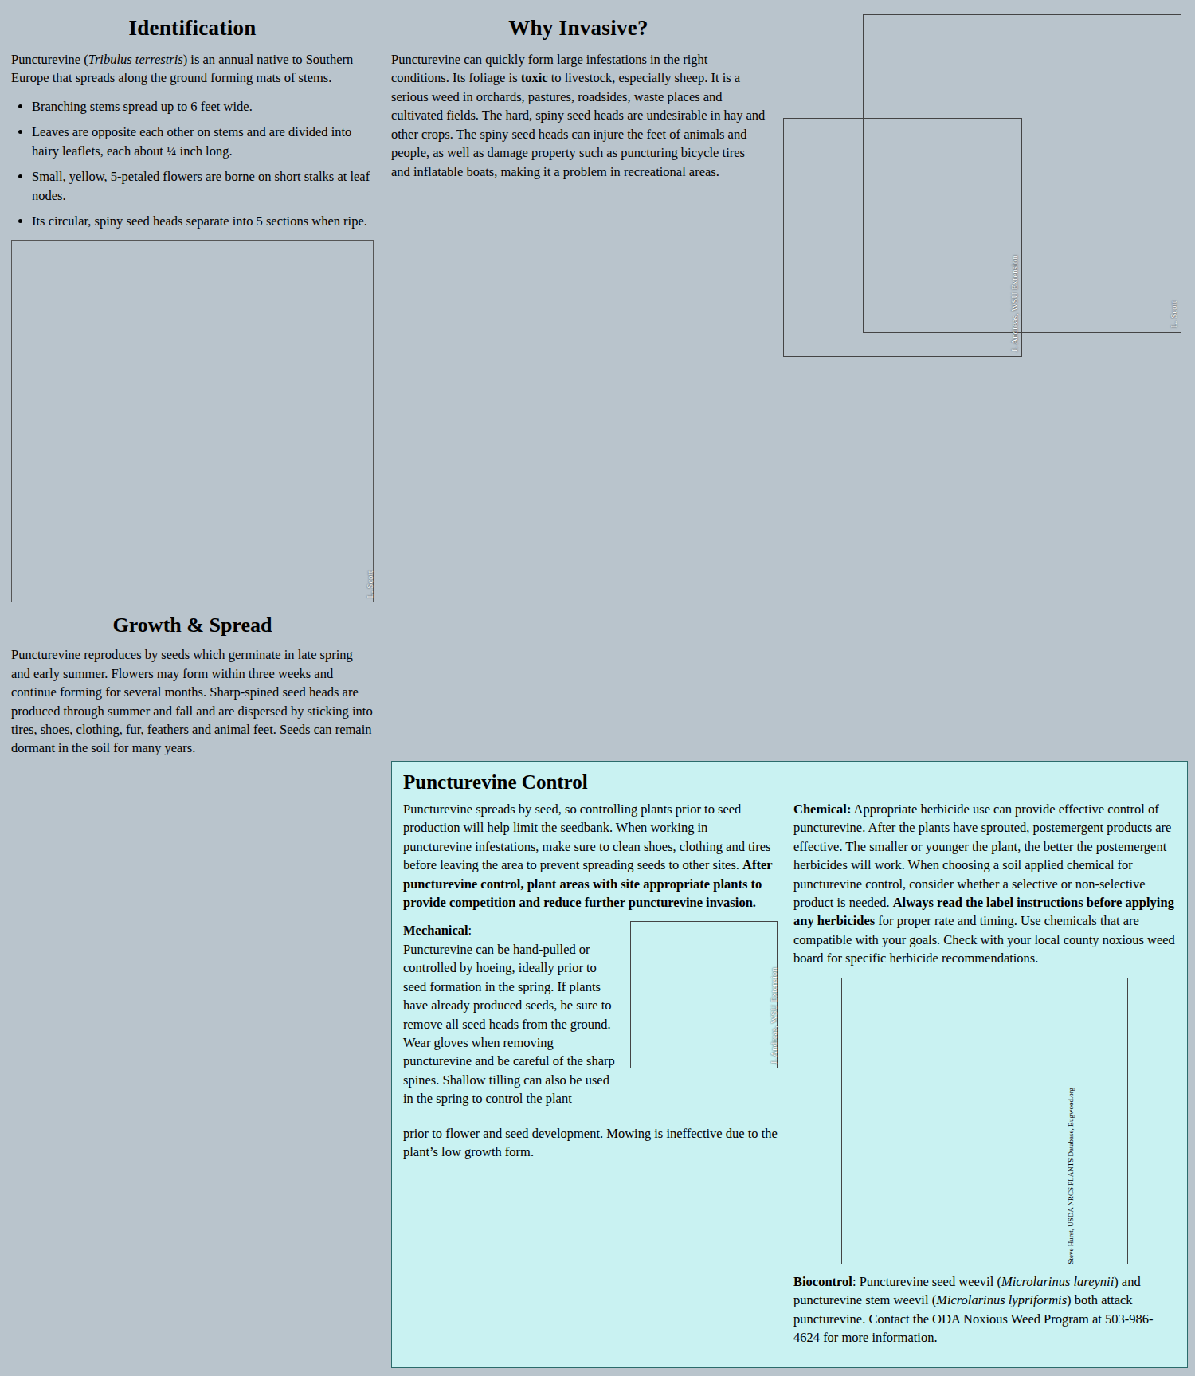Identification
Puncturevine (Tribulus terrestris) is an annual native to Southern Europe that spreads along the ground forming mats of stems.
Branching stems spread up to 6 feet wide.
Leaves are opposite each other on stems and are divided into hairy leaflets, each about ¼ inch long.
Small, yellow, 5-petaled flowers are borne on short stalks at leaf nodes.
Its circular, spiny seed heads separate into 5 sections when ripe.
L. Scott
Growth & Spread
Puncturevine reproduces by seeds which germinate in late spring and early summer. Flowers may form within three weeks and continue forming for several months. Sharp-spined seed heads are produced through summer and fall and are dispersed by sticking into tires, shoes, clothing, fur, feathers and animal feet. Seeds can remain dormant in the soil for many years.
Why Invasive?
Puncturevine can quickly form large infestations in the right conditions. Its foliage is toxic to livestock, especially sheep. It is a serious weed in orchards, pastures, roadsides, waste places and cultivated fields. The hard, spiny seed heads are undesirable in hay and other crops. The spiny seed heads can injure the feet of animals and people, as well as damage property such as puncturing bicycle tires and inflatable boats, making it a problem in recreational areas.
L. Scott
J. Andreas, WSU Extension
Puncturevine Control
Puncturevine spreads by seed, so controlling plants prior to seed production will help limit the seedbank. When working in puncturevine infestations, make sure to clean shoes, clothing and tires before leaving the area to prevent spreading seeds to other sites. After puncturevine control, plant areas with site appropriate plants to provide competition and reduce further puncturevine invasion.
Mechanical:
Puncturevine can be hand-pulled or controlled by hoeing, ideally prior to seed formation in the spring. If plants have already produced seeds, be sure to remove all seed heads from the ground. Wear gloves when removing puncturevine and be careful of the sharp spines. Shallow tilling can also be used in the spring to control the plant
J. Andreas, WSU Extension
prior to flower and seed development. Mowing is ineffective due to the plant’s low growth form.
Chemical: Appropriate herbicide use can provide effective control of puncturevine. After the plants have sprouted, postemergent products are effective. The smaller or younger the plant, the better the postemergent herbicides will work. When choosing a soil applied chemical for puncturevine control, consider whether a selective or non-selective product is needed. Always read the label instructions before applying any herbicides for proper rate and timing. Use chemicals that are compatible with your goals. Check with your local county noxious weed board for specific herbicide recommendations.
Steve Hurst, USDA NRCS PLANTS Database, Bugwood.org
Biocontrol: Puncturevine seed weevil (Microlarinus lareynii) and puncturevine stem weevil (Microlarinus lypriformis) both attack puncturevine. Contact the ODA Noxious Weed Program at 503-986-4624 for more information.